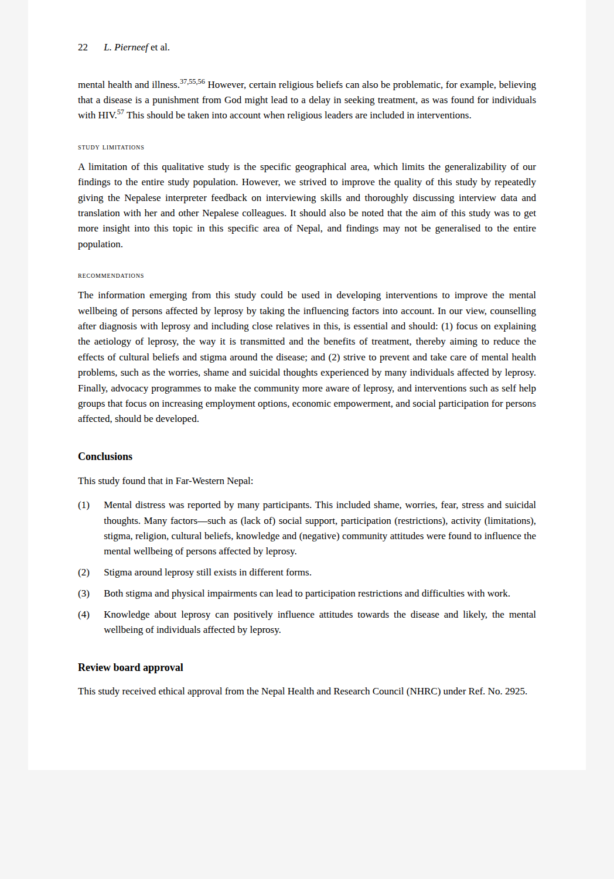22 L. Pierneef et al.
mental health and illness.37,55,56 However, certain religious beliefs can also be problematic, for example, believing that a disease is a punishment from God might lead to a delay in seeking treatment, as was found for individuals with HIV.57 This should be taken into account when religious leaders are included in interventions.
Study limitations
A limitation of this qualitative study is the specific geographical area, which limits the generalizability of our findings to the entire study population. However, we strived to improve the quality of this study by repeatedly giving the Nepalese interpreter feedback on interviewing skills and thoroughly discussing interview data and translation with her and other Nepalese colleagues. It should also be noted that the aim of this study was to get more insight into this topic in this specific area of Nepal, and findings may not be generalised to the entire population.
Recommendations
The information emerging from this study could be used in developing interventions to improve the mental wellbeing of persons affected by leprosy by taking the influencing factors into account. In our view, counselling after diagnosis with leprosy and including close relatives in this, is essential and should: (1) focus on explaining the aetiology of leprosy, the way it is transmitted and the benefits of treatment, thereby aiming to reduce the effects of cultural beliefs and stigma around the disease; and (2) strive to prevent and take care of mental health problems, such as the worries, shame and suicidal thoughts experienced by many individuals affected by leprosy. Finally, advocacy programmes to make the community more aware of leprosy, and interventions such as self help groups that focus on increasing employment options, economic empowerment, and social participation for persons affected, should be developed.
Conclusions
This study found that in Far-Western Nepal:
(1) Mental distress was reported by many participants. This included shame, worries, fear, stress and suicidal thoughts. Many factors—such as (lack of) social support, participation (restrictions), activity (limitations), stigma, religion, cultural beliefs, knowledge and (negative) community attitudes were found to influence the mental wellbeing of persons affected by leprosy.
(2) Stigma around leprosy still exists in different forms.
(3) Both stigma and physical impairments can lead to participation restrictions and difficulties with work.
(4) Knowledge about leprosy can positively influence attitudes towards the disease and likely, the mental wellbeing of individuals affected by leprosy.
Review board approval
This study received ethical approval from the Nepal Health and Research Council (NHRC) under Ref. No. 2925.